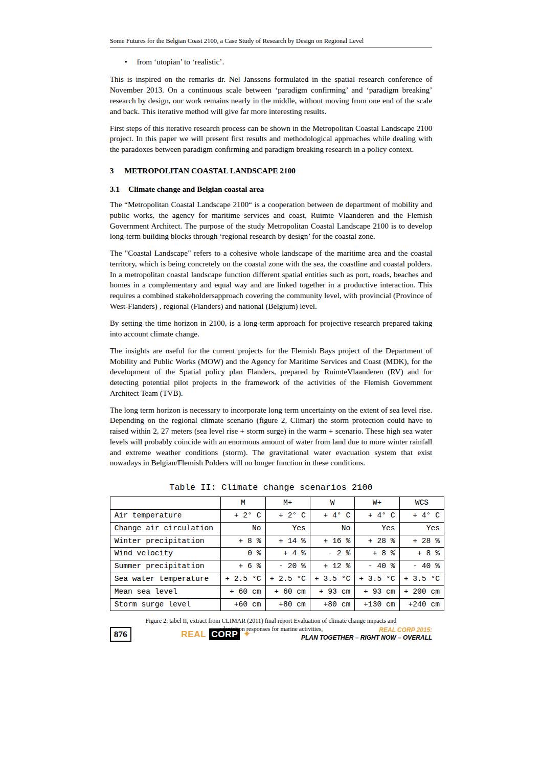Some Futures for the Belgian Coast 2100, a Case Study of Research by Design on Regional Level
from ‘utopian’ to ‘realistic’.
This is inspired on the remarks dr. Nel Janssens formulated in the spatial research conference of November 2013. On a continuous scale between ‘paradigm confirming’ and ‘paradigm breaking’ research by design, our work remains nearly in the middle, without moving from one end of the scale and back. This iterative method will give far more interesting results.
First steps of this iterative research process can be shown in the Metropolitan Coastal Landscape 2100 project. In this paper we will present first results and methodological approaches while dealing with the paradoxes between paradigm confirming and paradigm breaking research in a policy context.
3 Metropolitan Coastal Landscape 2100
3.1 Climate change and Belgian coastal area
The “Metropolitan Coastal Landscape 2100“ is a cooperation between de department of mobility and public works, the agency for maritime services and coast, Ruimte Vlaanderen and the Flemish Government Architect. The purpose of the study Metropolitan Coastal Landscape 2100 is to develop long-term building blocks through ‘regional research by design’ for the coastal zone.
The "Coastal Landscape" refers to a cohesive whole landscape of the maritime area and the coastal territory, which is being concretely on the coastal zone with the sea, the coastline and coastal polders. In a metropolitan coastal landscape function different spatial entities such as port, roads, beaches and homes in a complementary and equal way and are linked together in a productive interaction. This requires a combined stakeholdersapproach covering the community level, with provincial (Province of West-Flanders) , regional (Flanders) and national (Belgium) level.
By setting the time horizon in 2100, is a long-term approach for projective research prepared taking into account climate change.
The insights are useful for the current projects for the Flemish Bays project of the Department of Mobility and Public Works (MOW) and the Agency for Maritime Services and Coast (MDK), for the development of the Spatial policy plan Flanders, prepared by RuimteVlaanderen (RV) and for detecting potential pilot projects in the framework of the activities of the Flemish Government Architect Team (TVB).
The long term horizon is necessary to incorporate long term uncertainty on the extent of sea level rise. Depending on the regional climate scenario (figure 2, Climar) the storm protection could have to raised within 2, 27 meters (sea level rise + storm surge) in the warm + scenario. These high sea water levels will probably coincide with an enormous amount of water from land due to more winter rainfall and extreme weather conditions (storm). The gravitational water evacuation system that exist nowadays in Belgian/Flemish Polders will no longer function in these conditions.
Table II: Climate change scenarios 2100
| | M | M+ | W | W+ | WCS |
| --- | --- | --- | --- | --- | --- |
| Air temperature | + 2° C | + 2° C | + 4° C | + 4° C | + 4° C |
| Change air circulation | No | Yes | No | Yes | Yes |
| Winter precipitation | + 8 % | + 14 % | + 16 % | + 28 % | + 28 % |
| Wind velocity | 0 % | + 4 % | - 2 % | + 8 % | + 8 % |
| Summer precipitation | + 6 % | - 20 % | + 12 % | - 40 % | - 40 % |
| Sea water temperature | + 2.5 °C | + 2.5 °C | + 3.5 °C | + 3.5 °C | + 3.5 °C |
| Mean sea level | + 60 cm | + 60 cm | + 93 cm | + 93 cm | + 200 cm |
| Storm surge level | +60 cm | +80 cm | +80 cm | +130 cm | +240 cm |
Figure 2: tabel II, extract from CLIMAR (2011) final report Evaluation of climate change impacts and adaptation responses for marine activities,
876
REAL CORP✦
REAL CORP 2015:
PLAN TOGETHER – RIGHT NOW – OVERALL